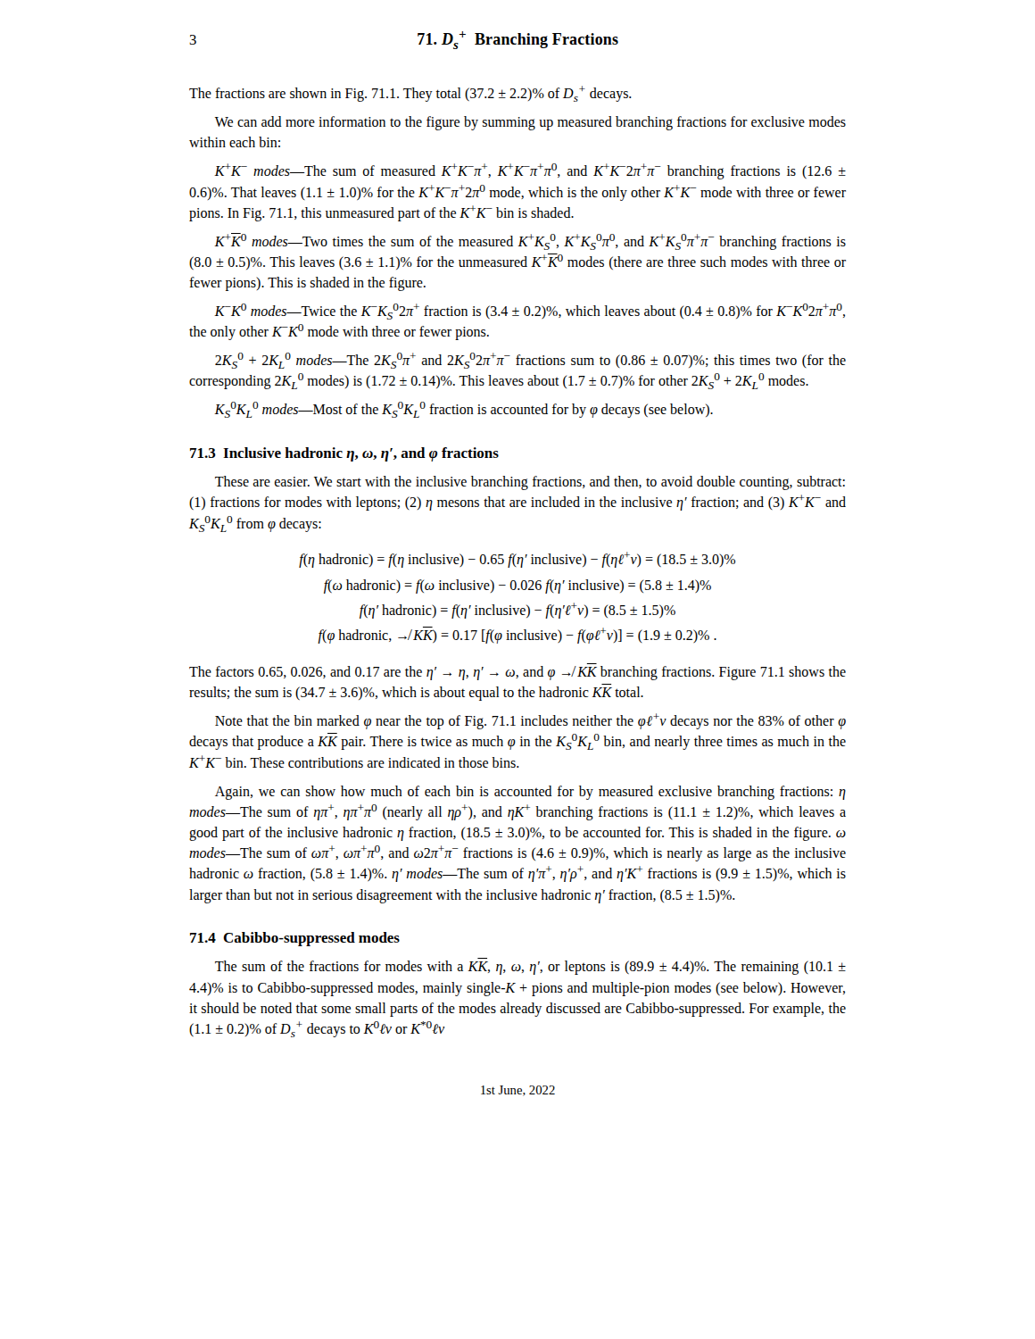3
71. Ds+ Branching Fractions
3
The fractions are shown in Fig. 71.1. They total (37.2 ± 2.2)% of Ds+ decays.
We can add more information to the figure by summing up measured branching fractions for exclusive modes within each bin:
K+K− modes—The sum of measured K+K−π+, K+K−π+π0, and K+K−2π+π− branching fractions is (12.6 ± 0.6)%. That leaves (1.1 ± 1.0)% for the K+K−π+2π0 mode, which is the only other K+K− mode with three or fewer pions. In Fig. 71.1, this unmeasured part of the K+K− bin is shaded.
K+K0 modes—Two times the sum of the measured K+KS0, K+KS0π0, and K+KS0π+π− branching fractions is (8.0 ± 0.5)%. This leaves (3.6 ± 1.1)% for the unmeasured K+K0 modes (there are three such modes with three or fewer pions). This is shaded in the figure.
K−K0 modes—Twice the K−KS02π+ fraction is (3.4 ± 0.2)%, which leaves about (0.4 ± 0.8)% for K−K02π+π0, the only other K−K0 mode with three or fewer pions.
2KS0 + 2KL0 modes—The 2KS0π+ and 2KS02π+π− fractions sum to (0.86 ± 0.07)%; this times two (for the corresponding 2KL0 modes) is (1.72 ± 0.14)%. This leaves about (1.7 ± 0.7)% for other 2KS0 + 2KL0 modes.
KS0KL0 modes—Most of the KS0KL0 fraction is accounted for by φ decays (see below).
71.3 Inclusive hadronic η, ω, η′, and φ fractions
These are easier. We start with the inclusive branching fractions, and then, to avoid double counting, subtract: (1) fractions for modes with leptons; (2) η mesons that are included in the inclusive η′ fraction; and (3) K+K− and KS0KL0 from φ decays:
f(η hadronic) = f(η inclusive) − 0.65 f(η′ inclusive) − f(ηℓ+ν) = (18.5 ± 3.0)%
f(ω hadronic) = f(ω inclusive) − 0.026 f(η′ inclusive) = (5.8 ± 1.4)%
f(η′ hadronic) = f(η′ inclusive) − f(η′ℓ+ν) = (8.5 ± 1.5)%
f(φ hadronic, ↛ KK) = 0.17 [f(φ inclusive) − f(φℓ+ν)] = (1.9 ± 0.2)% .
The factors 0.65, 0.026, and 0.17 are the η′ → η, η′ → ω, and φ ↛ KK branching fractions. Figure 71.1 shows the results; the sum is (34.7 ± 3.6)%, which is about equal to the hadronic KK total.
Note that the bin marked φ near the top of Fig. 71.1 includes neither the φℓ+ν decays nor the 83% of other φ decays that produce a KK pair. There is twice as much φ in the KS0KL0 bin, and nearly three times as much in the K+K− bin. These contributions are indicated in those bins.
Again, we can show how much of each bin is accounted for by measured exclusive branching fractions: η modes—The sum of ηπ+, ηπ+π0 (nearly all ηρ+), and ηK+ branching fractions is (11.1 ± 1.2)%, which leaves a good part of the inclusive hadronic η fraction, (18.5 ± 3.0)%, to be accounted for. This is shaded in the figure. ω modes—The sum of ωπ+, ωπ+π0, and ω2π+π− fractions is (4.6 ± 0.9)%, which is nearly as large as the inclusive hadronic ω fraction, (5.8 ± 1.4)%. η′ modes—The sum of η′π+, η′ρ+, and η′K+ fractions is (9.9 ± 1.5)%, which is larger than but not in serious disagreement with the inclusive hadronic η′ fraction, (8.5 ± 1.5)%.
71.4 Cabibbo-suppressed modes
The sum of the fractions for modes with a KK, η, ω, η′, or leptons is (89.9 ± 4.4)%. The remaining (10.1 ± 4.4)% is to Cabibbo-suppressed modes, mainly single-K + pions and multiple-pion modes (see below). However, it should be noted that some small parts of the modes already discussed are Cabibbo-suppressed. For example, the (1.1 ± 0.2)% of Ds+ decays to K0ℓν or K*0ℓν
1st June, 2022